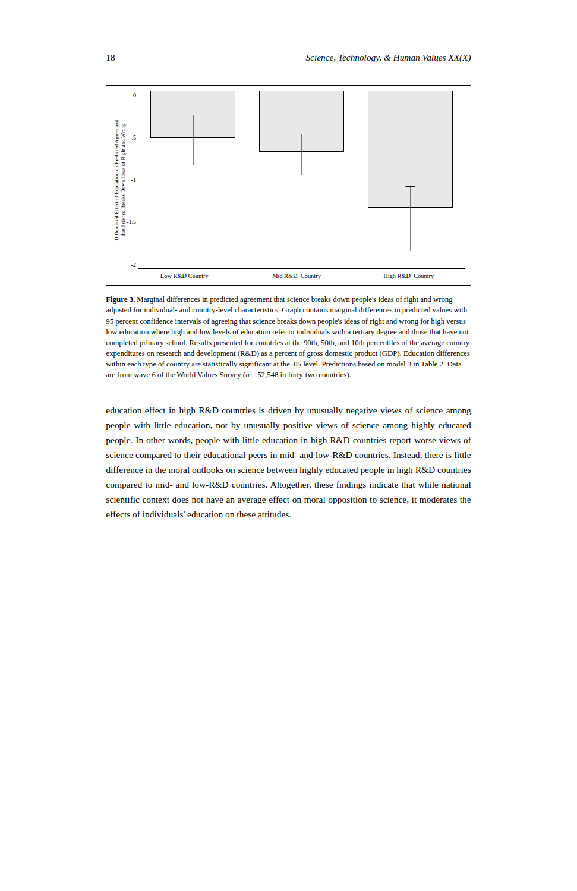18 Science, Technology, & Human Values XX(X)
Differential Effect of Education on Predicted Agreement
that Science Breaks Down Ideas of Right and Wrong
0 -.5 -1 -1.5 -2
Low R&D Country Mid R&D Country High R&D Country
Figure 3. Marginal differences in predicted agreement that science breaks down people's ideas of right and wrong adjusted for individual- and country-level characteristics. Graph contains marginal differences in predicted values with 95 percent confidence intervals of agreeing that science breaks down people's ideas of right and wrong for high versus low education where high and low levels of education refer to individuals with a tertiary degree and those that have not completed primary school. Results presented for countries at the 90th, 50th, and 10th percentiles of the average country expenditures on research and development (R&D) as a percent of gross domestic product (GDP). Education differences within each type of country are statistically significant at the .05 level. Predictions based on model 3 in Table 2. Data are from wave 6 of the World Values Survey (n = 52,548 in forty-two countries).
education effect in high R&D countries is driven by unusually negative views of science among people with little education, not by unusually positive views of science among highly educated people. In other words, people with little education in high R&D countries report worse views of science compared to their educational peers in mid- and low-R&D countries. Instead, there is little difference in the moral outlooks on science between highly educated people in high R&D countries compared to mid- and low-R&D countries. Altogether, these findings indicate that while national scientific context does not have an average effect on moral opposition to science, it moderates the effects of individuals' education on these attitudes.